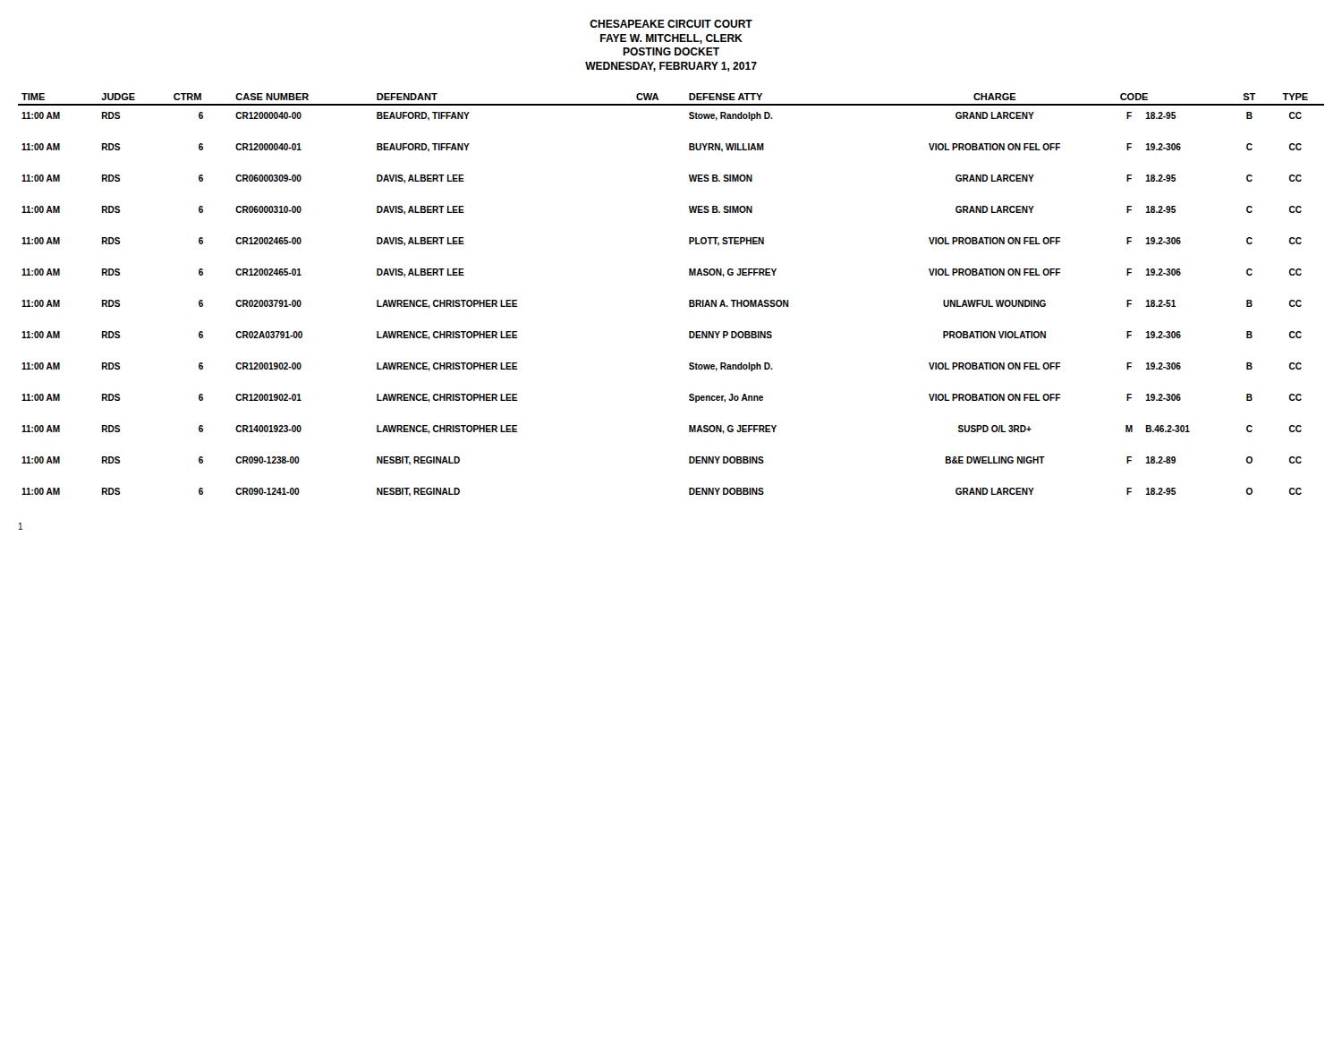CHESAPEAKE CIRCUIT COURT
FAYE W. MITCHELL, CLERK
POSTING DOCKET
WEDNESDAY, FEBRUARY 1, 2017
| TIME | JUDGE | CTRM | CASE NUMBER | DEFENDANT | CWA | DEFENSE ATTY | CHARGE | CODE | ST | TYPE |
| --- | --- | --- | --- | --- | --- | --- | --- | --- | --- | --- |
| 11:00 AM | RDS | 6 | CR12000040-00 | BEAUFORD, TIFFANY | | Stowe, Randolph D. | GRAND LARCENY | F | 18.2-95 | B | CC |
| 11:00 AM | RDS | 6 | CR12000040-01 | BEAUFORD, TIFFANY | | BUYRN, WILLIAM | VIOL PROBATION ON FEL OFF | F | 19.2-306 | C | CC |
| 11:00 AM | RDS | 6 | CR06000309-00 | DAVIS, ALBERT LEE | | WES B. SIMON | GRAND LARCENY | F | 18.2-95 | C | CC |
| 11:00 AM | RDS | 6 | CR06000310-00 | DAVIS, ALBERT LEE | | WES B. SIMON | GRAND LARCENY | F | 18.2-95 | C | CC |
| 11:00 AM | RDS | 6 | CR12002465-00 | DAVIS, ALBERT LEE | | PLOTT, STEPHEN | VIOL PROBATION ON FEL OFF | F | 19.2-306 | C | CC |
| 11:00 AM | RDS | 6 | CR12002465-01 | DAVIS, ALBERT LEE | | MASON, G JEFFREY | VIOL PROBATION ON FEL OFF | F | 19.2-306 | C | CC |
| 11:00 AM | RDS | 6 | CR02003791-00 | LAWRENCE, CHRISTOPHER LEE | | BRIAN A. THOMASSON | UNLAWFUL WOUNDING | F | 18.2-51 | B | CC |
| 11:00 AM | RDS | 6 | CR02A03791-00 | LAWRENCE, CHRISTOPHER LEE | | DENNY P DOBBINS | PROBATION VIOLATION | F | 19.2-306 | B | CC |
| 11:00 AM | RDS | 6 | CR12001902-00 | LAWRENCE, CHRISTOPHER LEE | | Stowe, Randolph D. | VIOL PROBATION ON FEL OFF | F | 19.2-306 | B | CC |
| 11:00 AM | RDS | 6 | CR12001902-01 | LAWRENCE, CHRISTOPHER LEE | | Spencer, Jo Anne | VIOL PROBATION ON FEL OFF | F | 19.2-306 | B | CC |
| 11:00 AM | RDS | 6 | CR14001923-00 | LAWRENCE, CHRISTOPHER LEE | | MASON, G JEFFREY | SUSPD O/L 3RD+ | M | B.46.2-301 | C | CC |
| 11:00 AM | RDS | 6 | CR090-1238-00 | NESBIT, REGINALD | | DENNY DOBBINS | B&E DWELLING NIGHT | F | 18.2-89 | O | CC |
| 11:00 AM | RDS | 6 | CR090-1241-00 | NESBIT, REGINALD | | DENNY DOBBINS | GRAND LARCENY | F | 18.2-95 | O | CC |
1